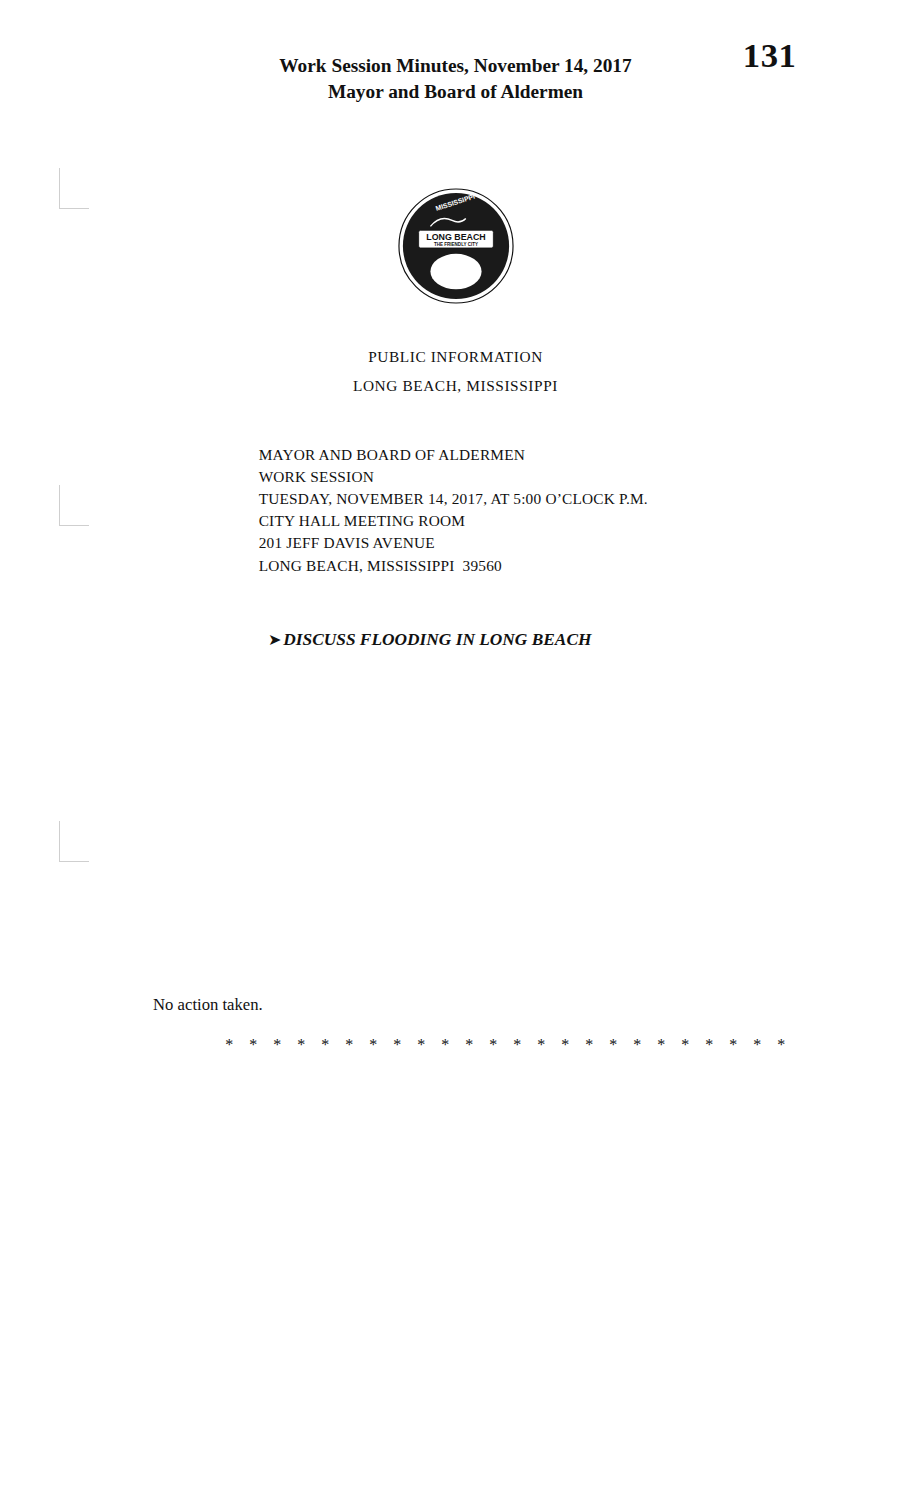131
Work Session Minutes, November 14, 2017 Mayor and Board of Aldermen
LONG BEACH THE FRIENDLY CITY MISSISSIPPI
PUBLIC INFORMATION
LONG BEACH, MISSISSIPPI
MAYOR AND BOARD OF ALDERMEN
WORK SESSION
TUESDAY, NOVEMBER 14, 2017, AT 5:00 O’CLOCK P.M.
CITY HALL MEETING ROOM
201 JEFF DAVIS AVENUE
LONG BEACH, MISSISSIPPI 39560
➤DISCUSS FLOODING IN LONG BEACH
No action taken.
* * * * * * * * * * * * * * * * * * * * * * * *